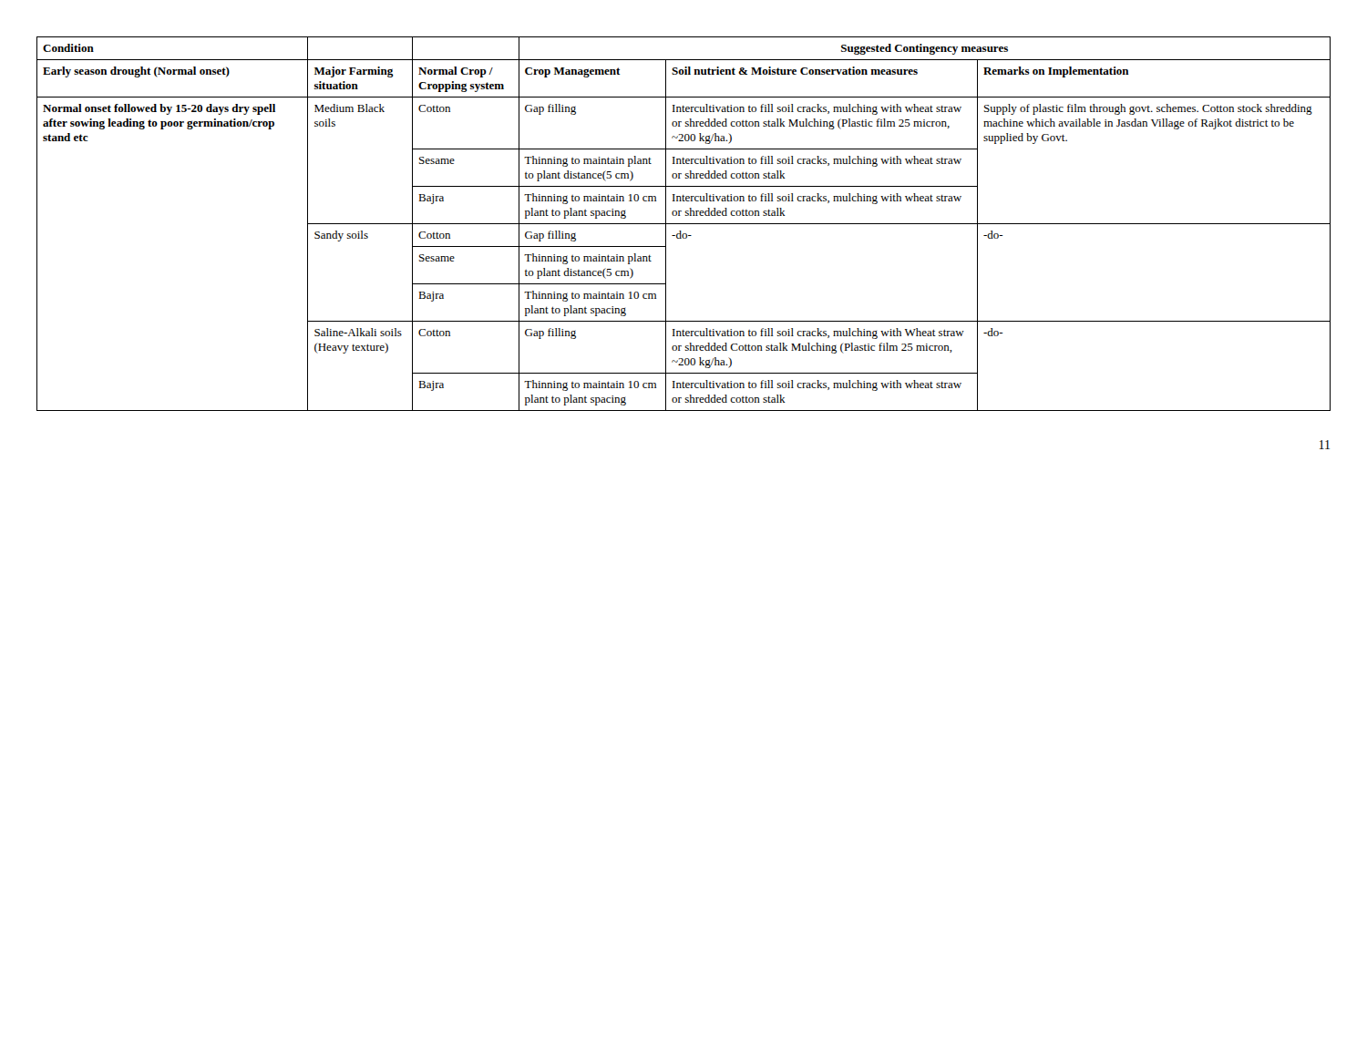| Condition | | | Suggested Contingency measures |
| --- | --- | --- | --- |
| Early season drought (Normal onset) | Major Farming situation | Normal Crop / Cropping system | Crop Management | Soil nutrient & Moisture Conservation measures | Remarks on Implementation |
| Normal onset followed by 15-20 days dry spell after sowing leading to poor germination/crop stand etc | Medium Black soils | Cotton | Gap filling | Intercultivation to fill soil cracks, mulching with wheat straw or shredded cotton stalk Mulching (Plastic film 25 micron, ~200 kg/ha.) | Supply of plastic film through govt. schemes. Cotton stock shredding machine which available in Jasdan Village of Rajkot district to be supplied by Govt. |
| Sesame | Thinning to maintain plant to plant distance(5 cm) | Intercultivation to fill soil cracks, mulching with wheat straw or shredded cotton stalk |
| Bajra | Thinning to maintain 10 cm plant to plant spacing | Intercultivation to fill soil cracks, mulching with wheat straw or shredded cotton stalk |
| Sandy soils | Cotton | Gap filling | -do- | -do- |
| Sesame | Thinning to maintain plant to plant distance(5 cm) |
| Bajra | Thinning to maintain 10 cm plant to plant spacing |
| Saline-Alkali soils (Heavy texture) | Cotton | Gap filling | Intercultivation to fill soil cracks, mulching with Wheat straw or shredded Cotton stalk Mulching (Plastic film 25 micron, ~200 kg/ha.) | -do- |
| Bajra | Thinning to maintain 10 cm plant to plant spacing | Intercultivation to fill soil cracks, mulching with wheat straw or shredded cotton stalk |
11